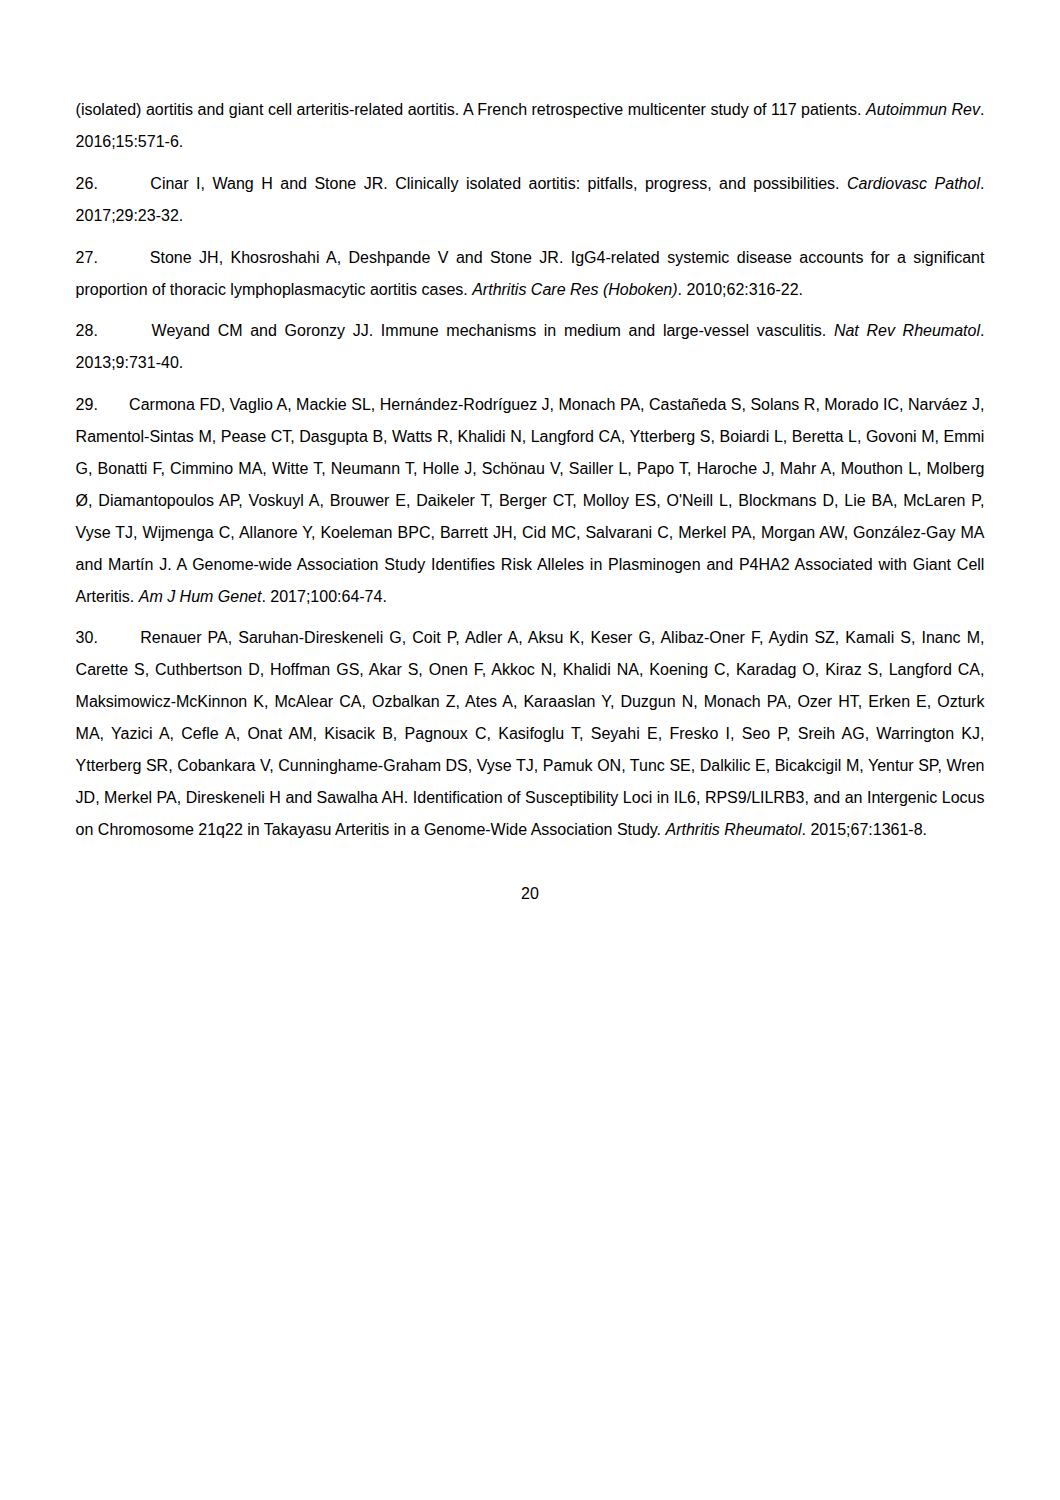(isolated) aortitis and giant cell arteritis-related aortitis. A French retrospective multicenter study of 117 patients. Autoimmun Rev. 2016;15:571-6.
26. Cinar I, Wang H and Stone JR. Clinically isolated aortitis: pitfalls, progress, and possibilities. Cardiovasc Pathol. 2017;29:23-32.
27. Stone JH, Khosroshahi A, Deshpande V and Stone JR. IgG4-related systemic disease accounts for a significant proportion of thoracic lymphoplasmacytic aortitis cases. Arthritis Care Res (Hoboken). 2010;62:316-22.
28. Weyand CM and Goronzy JJ. Immune mechanisms in medium and large-vessel vasculitis. Nat Rev Rheumatol. 2013;9:731-40.
29. Carmona FD, Vaglio A, Mackie SL, Hernández-Rodríguez J, Monach PA, Castañeda S, Solans R, Morado IC, Narváez J, Ramentol-Sintas M, Pease CT, Dasgupta B, Watts R, Khalidi N, Langford CA, Ytterberg S, Boiardi L, Beretta L, Govoni M, Emmi G, Bonatti F, Cimmino MA, Witte T, Neumann T, Holle J, Schönau V, Sailler L, Papo T, Haroche J, Mahr A, Mouthon L, Molberg Ø, Diamantopoulos AP, Voskuyl A, Brouwer E, Daikeler T, Berger CT, Molloy ES, O'Neill L, Blockmans D, Lie BA, McLaren P, Vyse TJ, Wijmenga C, Allanore Y, Koeleman BPC, Barrett JH, Cid MC, Salvarani C, Merkel PA, Morgan AW, González-Gay MA and Martín J. A Genome-wide Association Study Identifies Risk Alleles in Plasminogen and P4HA2 Associated with Giant Cell Arteritis. Am J Hum Genet. 2017;100:64-74.
30. Renauer PA, Saruhan-Direskeneli G, Coit P, Adler A, Aksu K, Keser G, Alibaz-Oner F, Aydin SZ, Kamali S, Inanc M, Carette S, Cuthbertson D, Hoffman GS, Akar S, Onen F, Akkoc N, Khalidi NA, Koening C, Karadag O, Kiraz S, Langford CA, Maksimowicz-McKinnon K, McAlear CA, Ozbalkan Z, Ates A, Karaaslan Y, Duzgun N, Monach PA, Ozer HT, Erken E, Ozturk MA, Yazici A, Cefle A, Onat AM, Kisacik B, Pagnoux C, Kasifoglu T, Seyahi E, Fresko I, Seo P, Sreih AG, Warrington KJ, Ytterberg SR, Cobankara V, Cunninghame-Graham DS, Vyse TJ, Pamuk ON, Tunc SE, Dalkilic E, Bicakcigil M, Yentur SP, Wren JD, Merkel PA, Direskeneli H and Sawalha AH. Identification of Susceptibility Loci in IL6, RPS9/LILRB3, and an Intergenic Locus on Chromosome 21q22 in Takayasu Arteritis in a Genome-Wide Association Study. Arthritis Rheumatol. 2015;67:1361-8.
20